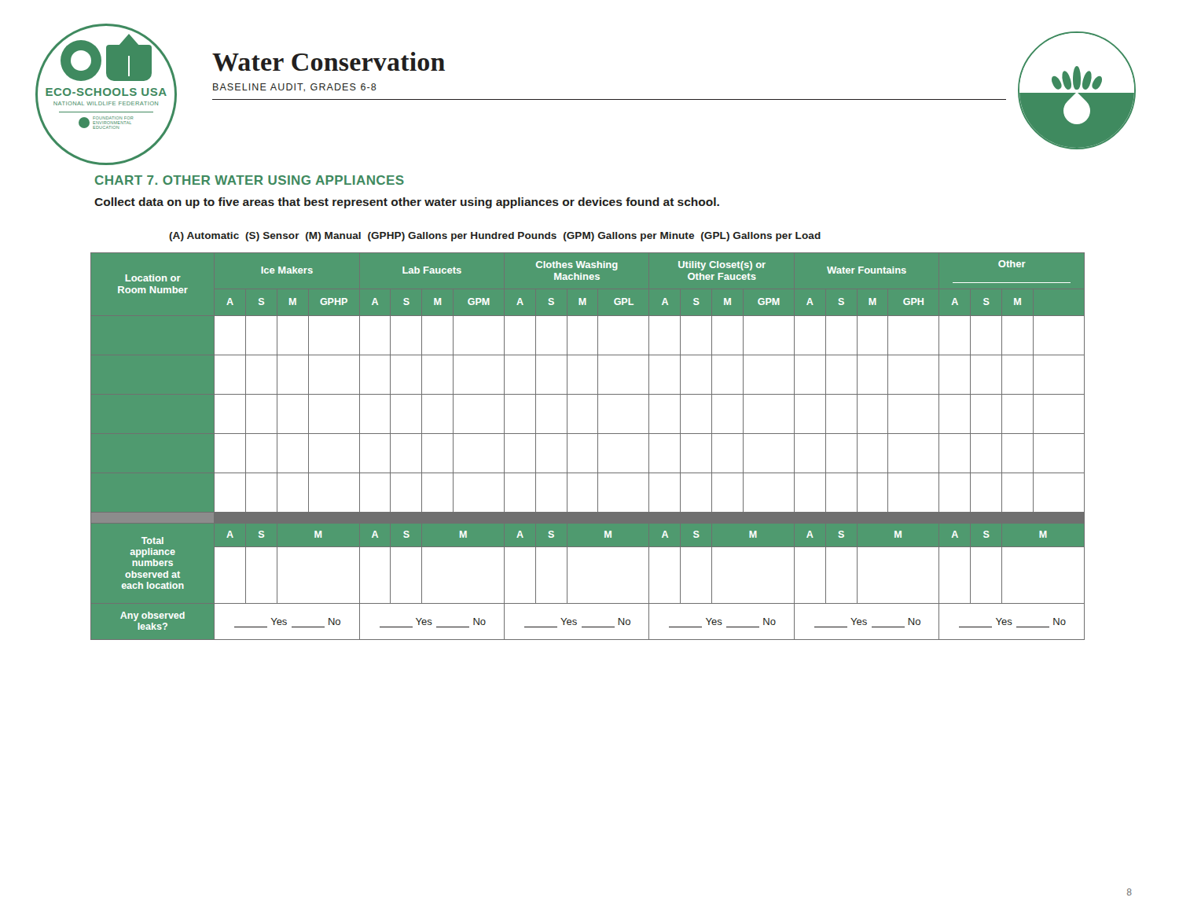ECO-SCHOOLS USA
NATIONAL WILDLIFE FEDERATION
FOUNDATION FOR
ENVIRONMENTAL
EDUCATION
Water Conservation
BASELINE AUDIT, GRADES 6-8
CHART 7. OTHER WATER USING APPLIANCES
Collect data on up to five areas that best represent other water using appliances or devices found at school.
(A) Automatic (S) Sensor (M) Manual (GPHP) Gallons per Hundred Pounds (GPM) Gallons per Minute (GPL) Gallons per Load
| Location or Room Number | Ice Makers | Lab Faucets | Clothes Washing Machines | Utility Closet(s) or Other Faucets | Water Fountains | Other |
| --- | --- | --- | --- | --- | --- | --- |
| A | S | M | GPHP | A | S | M | GPM | A | S | M | GPL | A | S | M | GPM | A | S | M | GPH | A | S | M | |
| Total appliance numbers observed at each location | A | S | M | A | S | M | A | S | M | A | S | M | A | S | M | A | S | M |
| Any observed leaks? | Yes No | Yes No | Yes No | Yes No | Yes No | Yes No |
8